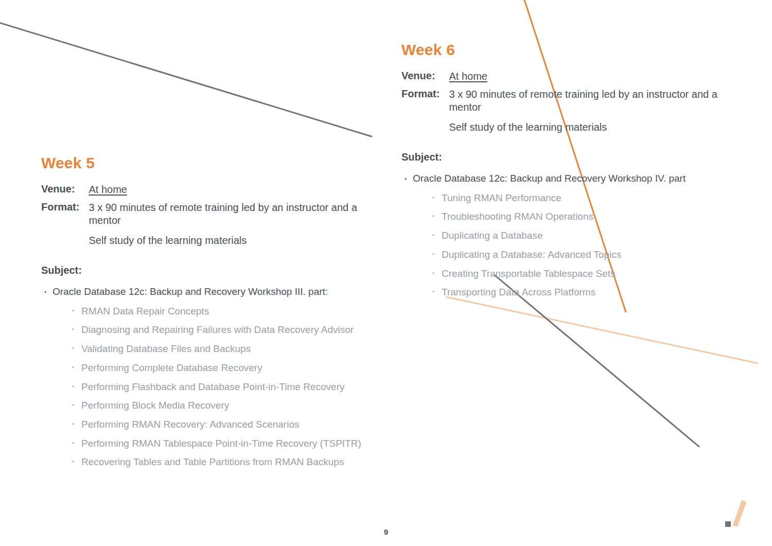Week 5
Venue:
At home
Format:
3 x 90 minutes of remote training led by an instructor and a mentor Self study of the learning materials
Subject:
Oracle Database 12c: Backup and Recovery Workshop III. part:
RMAN Data Repair Concepts
Diagnosing and Repairing Failures with Data Recovery Advisor
Validating Database Files and Backups
Performing Complete Database Recovery
Performing Flashback and Database Point-in-Time Recovery
Performing Block Media Recovery
Performing RMAN Recovery: Advanced Scenarios
Performing RMAN Tablespace Point-in-Time Recovery (TSPITR)
Recovering Tables and Table Partitions from RMAN Backups
Week 6
Venue:
At home
Format:
3 x 90 minutes of remote training led by an instructor and a mentor Self study of the learning materials
Subject:
Oracle Database 12c: Backup and Recovery Workshop IV. part
Tuning RMAN Performance
Troubleshooting RMAN Operations
Duplicating a Database
Duplicating a Database: Advanced Topics
Creating Transportable Tablespace Sets
Transporting Data Across Platforms
9